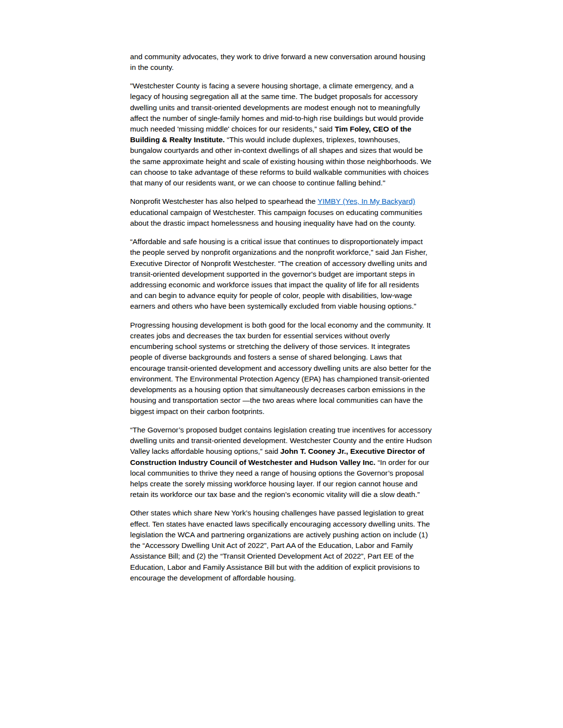and community advocates, they work to drive forward a new conversation around housing in the county.
"Westchester County is facing a severe housing shortage, a climate emergency, and a legacy of housing segregation all at the same time. The budget proposals for accessory dwelling units and transit-oriented developments are modest enough not to meaningfully affect the number of single-family homes and mid-to-high rise buildings but would provide much needed 'missing middle' choices for our residents,” said Tim Foley, CEO of the Building & Realty Institute. “This would include duplexes, triplexes, townhouses, bungalow courtyards and other in-context dwellings of all shapes and sizes that would be the same approximate height and scale of existing housing within those neighborhoods. We can choose to take advantage of these reforms to build walkable communities with choices that many of our residents want, or we can choose to continue falling behind."
Nonprofit Westchester has also helped to spearhead the YIMBY (Yes, In My Backyard) educational campaign of Westchester. This campaign focuses on educating communities about the drastic impact homelessness and housing inequality have had on the county.
“Affordable and safe housing is a critical issue that continues to disproportionately impact the people served by nonprofit organizations and the nonprofit workforce,” said Jan Fisher, Executive Director of Nonprofit Westchester. “The creation of accessory dwelling units and transit-oriented development supported in the governor's budget are important steps in addressing economic and workforce issues that impact the quality of life for all residents and can begin to advance equity for people of color, people with disabilities, low-wage earners and others who have been systemically excluded from viable housing options.”
Progressing housing development is both good for the local economy and the community. It creates jobs and decreases the tax burden for essential services without overly encumbering school systems or stretching the delivery of those services. It integrates people of diverse backgrounds and fosters a sense of shared belonging. Laws that encourage transit-oriented development and accessory dwelling units are also better for the environment. The Environmental Protection Agency (EPA) has championed transit-oriented developments as a housing option that simultaneously decreases carbon emissions in the housing and transportation sector —the two areas where local communities can have the biggest impact on their carbon footprints.
“The Governor’s proposed budget contains legislation creating true incentives for accessory dwelling units and transit-oriented development. Westchester County and the entire Hudson Valley lacks affordable housing options,” said John T. Cooney Jr., Executive Director of Construction Industry Council of Westchester and Hudson Valley Inc. “In order for our local communities to thrive they need a range of housing options the Governor’s proposal helps create the sorely missing workforce housing layer. If our region cannot house and retain its workforce our tax base and the region’s economic vitality will die a slow death.”
Other states which share New York’s housing challenges have passed legislation to great effect. Ten states have enacted laws specifically encouraging accessory dwelling units. The legislation the WCA and partnering organizations are actively pushing action on include (1) the “Accessory Dwelling Unit Act of 2022”, Part AA of the Education, Labor and Family Assistance Bill; and (2) the “Transit Oriented Development Act of 2022”, Part EE of the Education, Labor and Family Assistance Bill but with the addition of explicit provisions to encourage the development of affordable housing.